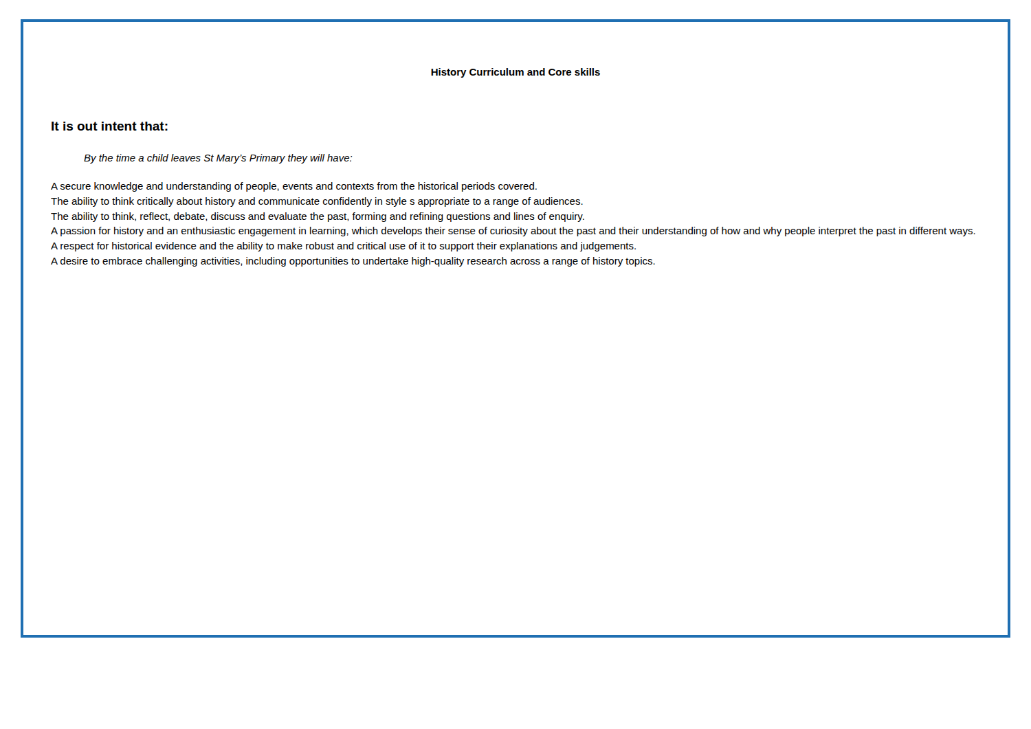History Curriculum and Core skills
It is out intent that:
By the time a child leaves St Mary’s Primary they will have:
A secure knowledge and understanding of people, events and contexts from the historical periods covered.
The ability to think critically about history and communicate confidently in style s appropriate to a range of audiences.
The ability to think, reflect, debate, discuss and evaluate the past, forming and refining questions and lines of enquiry.
A passion for history and an enthusiastic engagement in learning, which develops their sense of curiosity about the past and their understanding of how and why people interpret the past in different ways.
A respect for historical evidence and the ability to make robust and critical use of it to support their explanations and judgements.
A desire to embrace challenging activities, including opportunities to undertake high-quality research across a range of history topics.